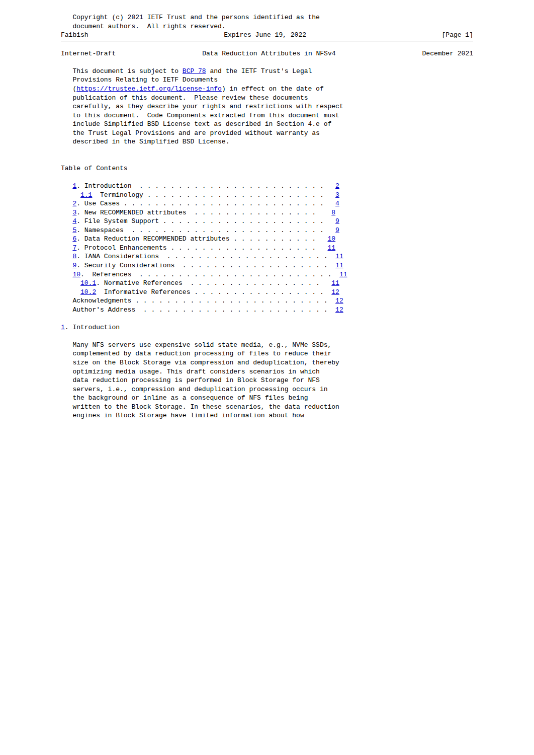Copyright (c) 2021 IETF Trust and the persons identified as the
   document authors.  All rights reserved.
Faibish Expires June 19, 2022 [Page 1]
Internet-Draft Data Reduction Attributes in NFSv4 December 2021
   This document is subject to BCP 78 and the IETF Trust's Legal
   Provisions Relating to IETF Documents
   (https://trustee.ietf.org/license-info) in effect on the date of
   publication of this document.  Please review these documents
   carefully, as they describe your rights and restrictions with respect
   to this document.  Code Components extracted from this document must
   include Simplified BSD License text as described in Section 4.e of
   the Trust Legal Provisions and are provided without warranty as
   described in the Simplified BSD License.


Table of Contents

   1. Introduction  . . . . . . . . . . . . . . . . . . . . . . . .   2
     1.1  Terminology . . . . . . . . . . . . . . . . . . . . . . .   3
   2. Use Cases . . . . . . . . . . . . . . . . . . . . . . . . . .   4
   3. New RECOMMENDED attributes  . . . . . . . . . . . . . . . .    8
   4. File System Support . . . . . . . . . . . . . . . . . . . . .   9
   5. Namespaces  . . . . . . . . . . . . . . . . . . . . . . . . .   9
   6. Data Reduction RECOMMENDED attributes . . . . . . . . . . .   10
   7. Protocol Enhancements . . . . . . . . . . . . . . . . . . .   11
   8. IANA Considerations  . . . . . . . . . . . . . . . . . . . . .  11
   9. Security Considerations  . . . . . . . . . . . . . . . . . . .  11
   10.  References  . . . . . . . . . . . . . . . . . . . . . . . . .  11
     10.1. Normative References  . . . . . . . . . . . . . . . . .   11
     10.2  Informative References . . . . . . . . . . . . . . . . .  12
   Acknowledgments . . . . . . . . . . . . . . . . . . . . . . . . .  12
   Author's Address  . . . . . . . . . . . . . . . . . . . . . . . .  12

1. Introduction

   Many NFS servers use expensive solid state media, e.g., NVMe SSDs,
   complemented by data reduction processing of files to reduce their
   size on the Block Storage via compression and deduplication, thereby
   optimizing media usage. This draft considers scenarios in which
   data reduction processing is performed in Block Storage for NFS
   servers, i.e., compression and deduplication processing occurs in
   the background or inline as a consequence of NFS files being
   written to the Block Storage. In these scenarios, the data reduction
   engines in Block Storage have limited information about how